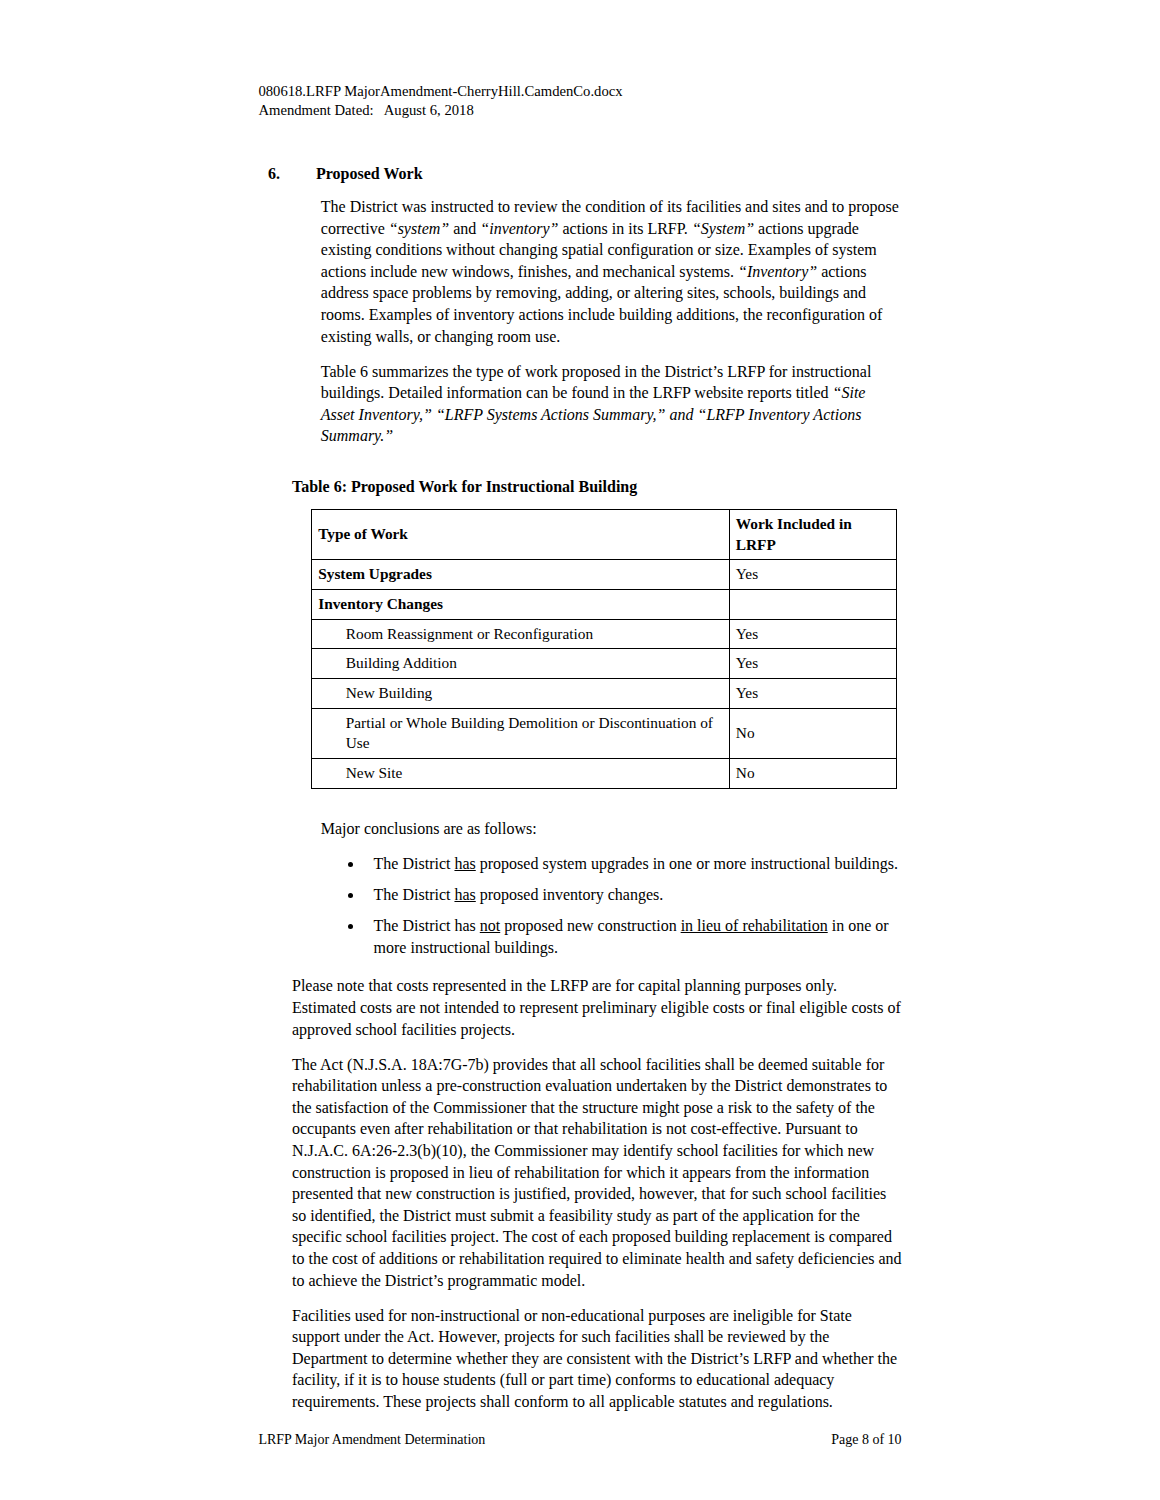080618.LRFP MajorAmendment-CherryHill.CamdenCo.docx Amendment Dated: August 6, 2018
6. Proposed Work
The District was instructed to review the condition of its facilities and sites and to propose corrective “system” and “inventory” actions in its LRFP. “System” actions upgrade existing conditions without changing spatial configuration or size. Examples of system actions include new windows, finishes, and mechanical systems. “Inventory” actions address space problems by removing, adding, or altering sites, schools, buildings and rooms. Examples of inventory actions include building additions, the reconfiguration of existing walls, or changing room use.
Table 6 summarizes the type of work proposed in the District’s LRFP for instructional buildings. Detailed information can be found in the LRFP website reports titled “Site Asset Inventory,” “LRFP Systems Actions Summary,” and “LRFP Inventory Actions Summary.”
Table 6: Proposed Work for Instructional Building
| Type of Work | Work Included in LRFP |
| --- | --- |
| System Upgrades | Yes |
| Inventory Changes | |
| Room Reassignment or Reconfiguration | Yes |
| Building Addition | Yes |
| New Building | Yes |
| Partial or Whole Building Demolition or Discontinuation of Use | No |
| New Site | No |
Major conclusions are as follows:
The District has proposed system upgrades in one or more instructional buildings.
The District has proposed inventory changes.
The District has not proposed new construction in lieu of rehabilitation in one or more instructional buildings.
Please note that costs represented in the LRFP are for capital planning purposes only. Estimated costs are not intended to represent preliminary eligible costs or final eligible costs of approved school facilities projects.
The Act (N.J.S.A. 18A:7G-7b) provides that all school facilities shall be deemed suitable for rehabilitation unless a pre-construction evaluation undertaken by the District demonstrates to the satisfaction of the Commissioner that the structure might pose a risk to the safety of the occupants even after rehabilitation or that rehabilitation is not cost-effective. Pursuant to N.J.A.C. 6A:26-2.3(b)(10), the Commissioner may identify school facilities for which new construction is proposed in lieu of rehabilitation for which it appears from the information presented that new construction is justified, provided, however, that for such school facilities so identified, the District must submit a feasibility study as part of the application for the specific school facilities project. The cost of each proposed building replacement is compared to the cost of additions or rehabilitation required to eliminate health and safety deficiencies and to achieve the District’s programmatic model.
Facilities used for non-instructional or non-educational purposes are ineligible for State support under the Act. However, projects for such facilities shall be reviewed by the Department to determine whether they are consistent with the District’s LRFP and whether the facility, if it is to house students (full or part time) conforms to educational adequacy requirements. These projects shall conform to all applicable statutes and regulations.
LRFP Major Amendment Determination Page 8 of 10